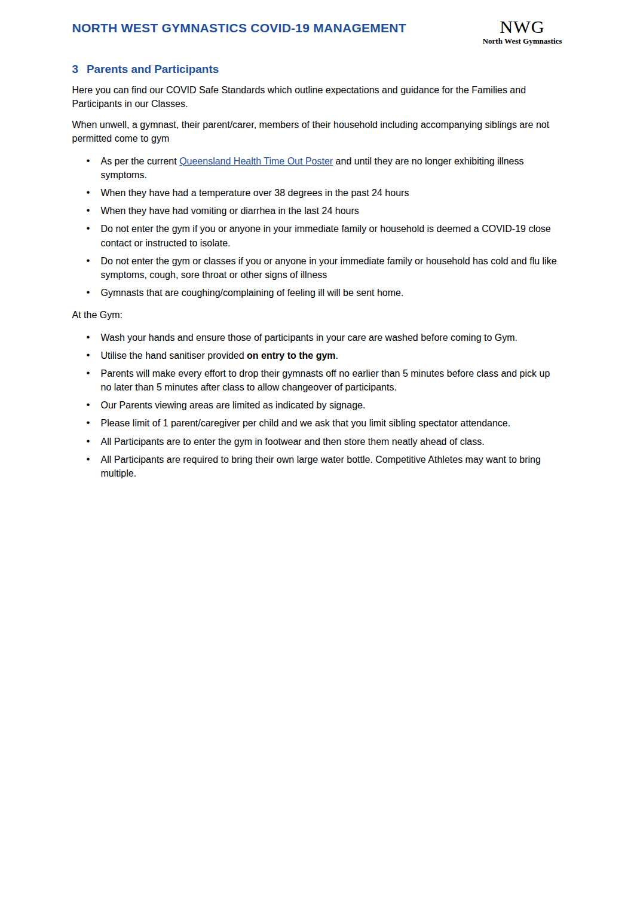NORTH WEST GYMNASTICS COVID-19 MANAGEMENT
NWG North West Gymnastics
3 Parents and Participants
Here you can find our COVID Safe Standards which outline expectations and guidance for the Families and Participants in our Classes.
When unwell, a gymnast, their parent/carer, members of their household including accompanying siblings are not permitted come to gym
As per the current Queensland Health Time Out Poster and until they are no longer exhibiting illness symptoms.
When they have had a temperature over 38 degrees in the past 24 hours
When they have had vomiting or diarrhea in the last 24 hours
Do not enter the gym if you or anyone in your immediate family or household is deemed a COVID-19 close contact or instructed to isolate.
Do not enter the gym or classes if you or anyone in your immediate family or household has cold and flu like symptoms, cough, sore throat or other signs of illness
Gymnasts that are coughing/complaining of feeling ill will be sent home.
At the Gym:
Wash your hands and ensure those of participants in your care are washed before coming to Gym.
Utilise the hand sanitiser provided on entry to the gym.
Parents will make every effort to drop their gymnasts off no earlier than 5 minutes before class and pick up no later than 5 minutes after class to allow changeover of participants.
Our Parents viewing areas are limited as indicated by signage.
Please limit of 1 parent/caregiver per child and we ask that you limit sibling spectator attendance.
All Participants are to enter the gym in footwear and then store them neatly ahead of class.
All Participants are required to bring their own large water bottle. Competitive Athletes may want to bring multiple.